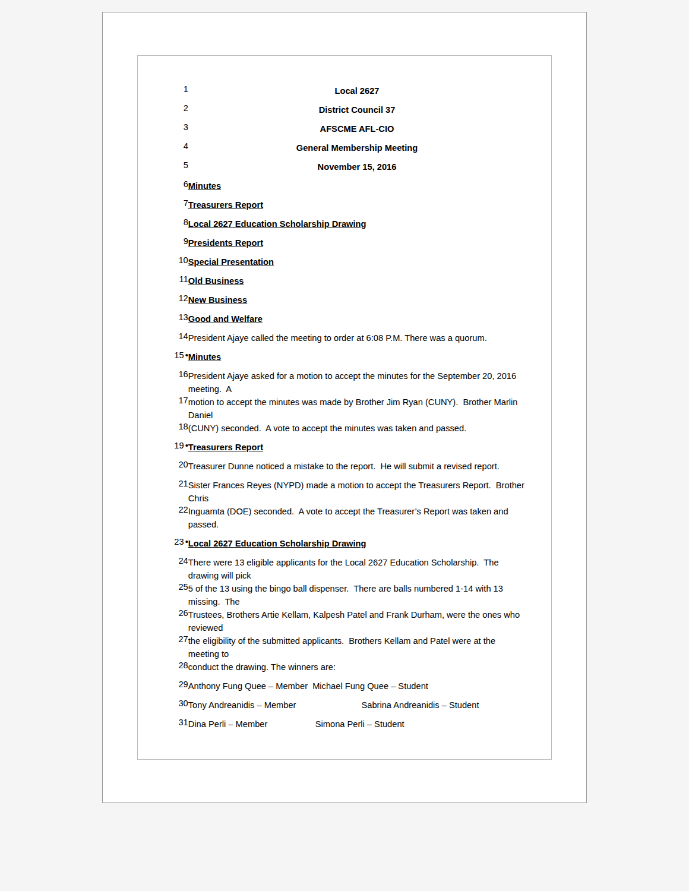| 1 | Local 2627 |
| 2 | District Council 37 |
| 3 | AFSCME AFL-CIO |
| 4 | General Membership Meeting |
| 5 | November 15, 2016 |
| 6 | Minutes |
| 7 | Treasurers Report |
| 8 | Local 2627 Education Scholarship Drawing |
| 9 | Presidents Report |
| 10 | Special Presentation |
| 11 | Old Business |
| 12 | New Business |
| 13 | Good and Welfare |
| 14 | President Ajaye called the meeting to order at 6:08 P.M. There was a quorum. |
| 15 | Minutes |
| 16 | President Ajaye asked for a motion to accept the minutes for the September 20, 2016 meeting. A |
| 17 | motion to accept the minutes was made by Brother Jim Ryan (CUNY). Brother Marlin Daniel |
| 18 | (CUNY) seconded. A vote to accept the minutes was taken and passed. |
| 19 | Treasurers Report |
| 20 | Treasurer Dunne noticed a mistake to the report. He will submit a revised report. |
| 21 | Sister Frances Reyes (NYPD) made a motion to accept the Treasurers Report. Brother Chris |
| 22 | Inguamta (DOE) seconded. A vote to accept the Treasurer’s Report was taken and passed. |
| 23 | Local 2627 Education Scholarship Drawing |
| 24 | There were 13 eligible applicants for the Local 2627 Education Scholarship. The drawing will pick |
| 25 | 5 of the 13 using the bingo ball dispenser. There are balls numbered 1-14 with 13 missing. The |
| 26 | Trustees, Brothers Artie Kellam, Kalpesh Patel and Frank Durham, were the ones who reviewed |
| 27 | the eligibility of the submitted applicants. Brothers Kellam and Patel were at the meeting to |
| 28 | conduct the drawing. The winners are: |
| 29 | Anthony Fung Quee – Member Michael Fung Quee – Student |
| 30 | Tony Andreanidis – Member Sabrina Andreanidis – Student |
| 31 | Dina Perli – Member Simona Perli – Student |